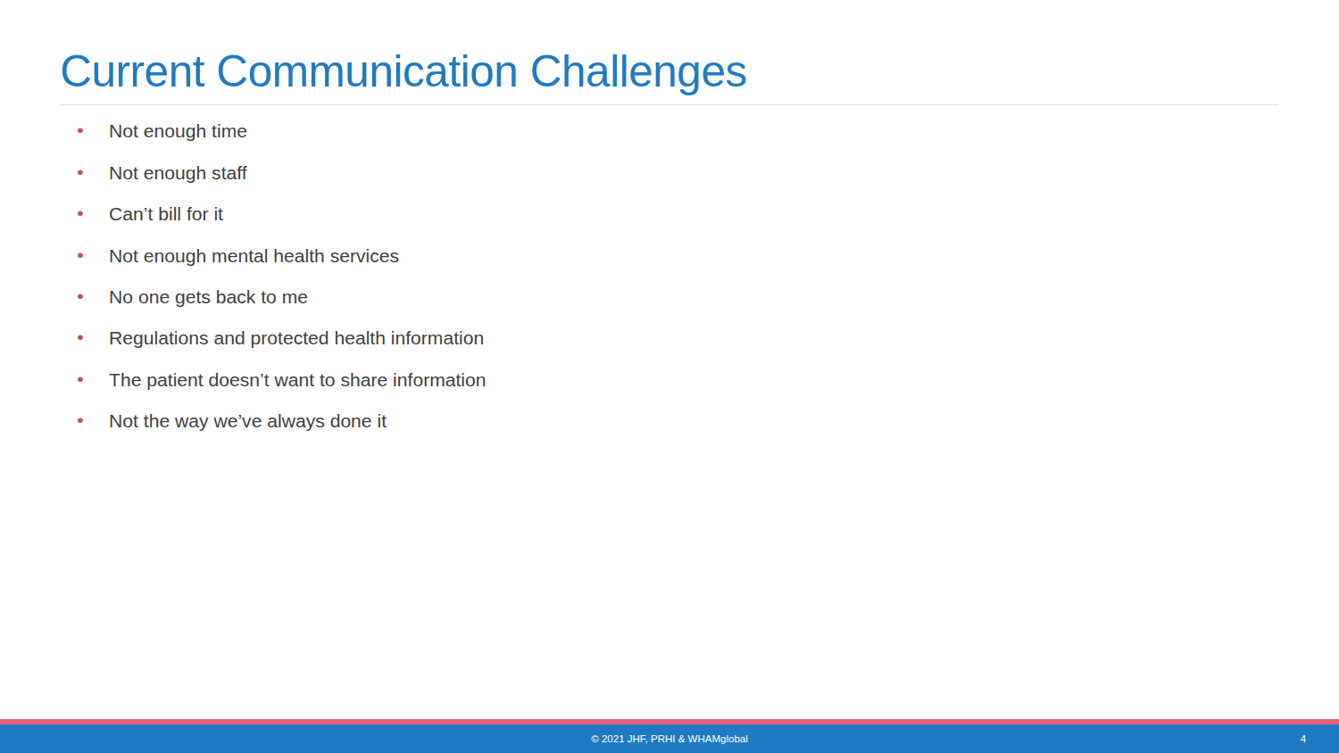Current Communication Challenges
Not enough time
Not enough staff
Can’t bill for it
Not enough mental health services
No one gets back to me
Regulations and protected health information
The patient doesn’t want to share information
Not the way we’ve always done it
© 2021 JHF, PRHI & WHAMglobal 4